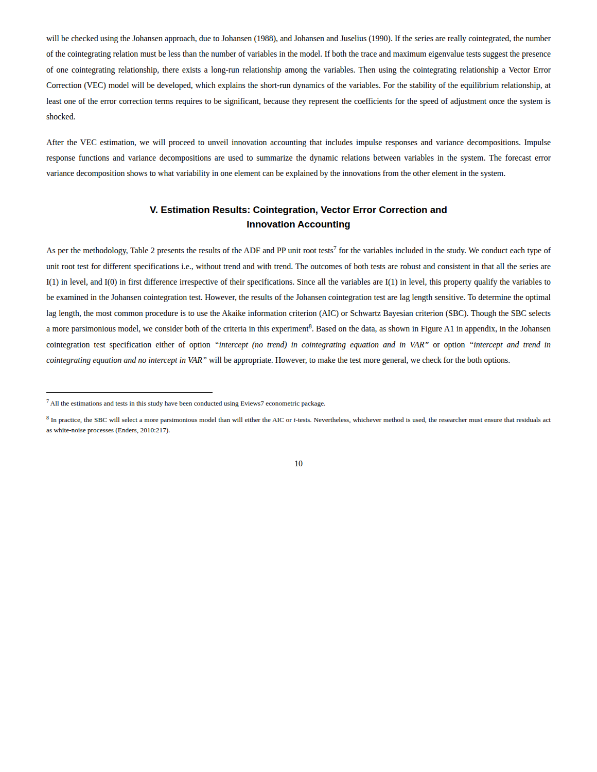will be checked using the Johansen approach, due to Johansen (1988), and Johansen and Juselius (1990). If the series are really cointegrated, the number of the cointegrating relation must be less than the number of variables in the model. If both the trace and maximum eigenvalue tests suggest the presence of one cointegrating relationship, there exists a long-run relationship among the variables. Then using the cointegrating relationship a Vector Error Correction (VEC) model will be developed, which explains the short-run dynamics of the variables. For the stability of the equilibrium relationship, at least one of the error correction terms requires to be significant, because they represent the coefficients for the speed of adjustment once the system is shocked.
After the VEC estimation, we will proceed to unveil innovation accounting that includes impulse responses and variance decompositions. Impulse response functions and variance decompositions are used to summarize the dynamic relations between variables in the system. The forecast error variance decomposition shows to what variability in one element can be explained by the innovations from the other element in the system.
V. Estimation Results: Cointegration, Vector Error Correction and
Innovation Accounting
As per the methodology, Table 2 presents the results of the ADF and PP unit root tests7 for the variables included in the study. We conduct each type of unit root test for different specifications i.e., without trend and with trend. The outcomes of both tests are robust and consistent in that all the series are I(1) in level, and I(0) in first difference irrespective of their specifications. Since all the variables are I(1) in level, this property qualify the variables to be examined in the Johansen cointegration test. However, the results of the Johansen cointegration test are lag length sensitive. To determine the optimal lag length, the most common procedure is to use the Akaike information criterion (AIC) or Schwartz Bayesian criterion (SBC). Though the SBC selects a more parsimonious model, we consider both of the criteria in this experiment8. Based on the data, as shown in Figure A1 in appendix, in the Johansen cointegration test specification either of option “intercept (no trend) in cointegrating equation and in VAR” or option “intercept and trend in cointegrating equation and no intercept in VAR” will be appropriate. However, to make the test more general, we check for the both options.
7 All the estimations and tests in this study have been conducted using Eviews7 econometric package.
8 In practice, the SBC will select a more parsimonious model than will either the AIC or t-tests. Nevertheless, whichever method is used, the researcher must ensure that residuals act as white-noise processes (Enders, 2010:217).
10